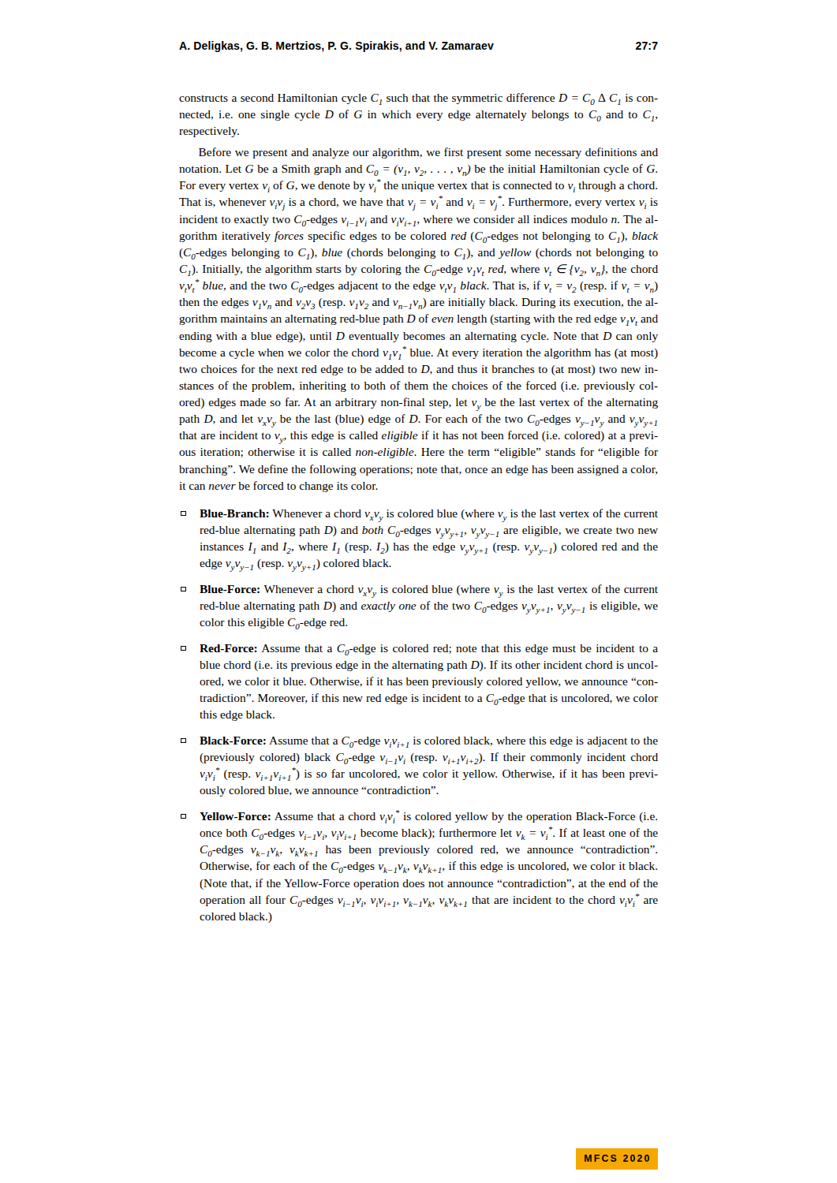A. Deligkas, G. B. Mertzios, P. G. Spirakis, and V. Zamaraev 27:7
constructs a second Hamiltonian cycle C1 such that the symmetric difference D = C0 ∆ C1 is connected, i.e. one single cycle D of G in which every edge alternately belongs to C0 and to C1, respectively.
Before we present and analyze our algorithm, we first present some necessary definitions and notation. Let G be a Smith graph and C0 = (v1, v2, . . . , vn) be the initial Hamiltonian cycle of G. For every vertex vi of G, we denote by vi* the unique vertex that is connected to vi through a chord. That is, whenever vivj is a chord, we have that vj = vi* and vi = vj*. Furthermore, every vertex vi is incident to exactly two C0-edges vi−1vi and vivi+1, where we consider all indices modulo n. The algorithm iteratively forces specific edges to be colored red (C0-edges not belonging to C1), black (C0-edges belonging to C1), blue (chords belonging to C1), and yellow (chords not belonging to C1). Initially, the algorithm starts by coloring the C0-edge v1vt red, where vt ∈ {v2, vn}, the chord vtvt* blue, and the two C0-edges adjacent to the edge vtv1 black. That is, if vt = v2 (resp. if vt = vn) then the edges v1vn and v2v3 (resp. v1v2 and vn−1vn) are initially black. During its execution, the algorithm maintains an alternating red-blue path D of even length (starting with the red edge v1vt and ending with a blue edge), until D eventually becomes an alternating cycle. Note that D can only become a cycle when we color the chord v1v1* blue. At every iteration the algorithm has (at most) two choices for the next red edge to be added to D, and thus it branches to (at most) two new instances of the problem, inheriting to both of them the choices of the forced (i.e. previously colored) edges made so far. At an arbitrary non-final step, let vy be the last vertex of the alternating path D, and let vxvy be the last (blue) edge of D. For each of the two C0-edges vy−1vy and vyvy+1 that are incident to vy, this edge is called eligible if it has not been forced (i.e. colored) at a previous iteration; otherwise it is called non-eligible. Here the term “eligible” stands for “eligible for branching”. We define the following operations; note that, once an edge has been assigned a color, it can never be forced to change its color.
Blue-Branch: Whenever a chord vxvy is colored blue (where vy is the last vertex of the current red-blue alternating path D) and both C0-edges vyvy+1, vyvy−1 are eligible, we create two new instances I1 and I2, where I1 (resp. I2) has the edge vyvy+1 (resp. vyvy−1) colored red and the edge vyvy−1 (resp. vyvy+1) colored black.
Blue-Force: Whenever a chord vxvy is colored blue (where vy is the last vertex of the current red-blue alternating path D) and exactly one of the two C0-edges vyvy+1, vyvy−1 is eligible, we color this eligible C0-edge red.
Red-Force: Assume that a C0-edge is colored red; note that this edge must be incident to a blue chord (i.e. its previous edge in the alternating path D). If its other incident chord is uncolored, we color it blue. Otherwise, if it has been previously colored yellow, we announce “contradiction”. Moreover, if this new red edge is incident to a C0-edge that is uncolored, we color this edge black.
Black-Force: Assume that a C0-edge vivi+1 is colored black, where this edge is adjacent to the (previously colored) black C0-edge vi−1vi (resp. vi+1vi+2). If their commonly incident chord vivi* (resp. vi+1vi+1*) is so far uncolored, we color it yellow. Otherwise, if it has been previously colored blue, we announce “contradiction”.
Yellow-Force: Assume that a chord vivi* is colored yellow by the operation Black-Force (i.e. once both C0-edges vi−1vi, vivi+1 become black); furthermore let vk = vi*. If at least one of the C0-edges vk−1vk, vkvk+1 has been previously colored red, we announce “contradiction”. Otherwise, for each of the C0-edges vk−1vk, vkvk+1, if this edge is uncolored, we color it black. (Note that, if the Yellow-Force operation does not announce “contradiction”, at the end of the operation all four C0-edges vi−1vi, vivi+1, vk−1vk, vkvk+1 that are incident to the chord vivi* are colored black.)
MFCS 2020